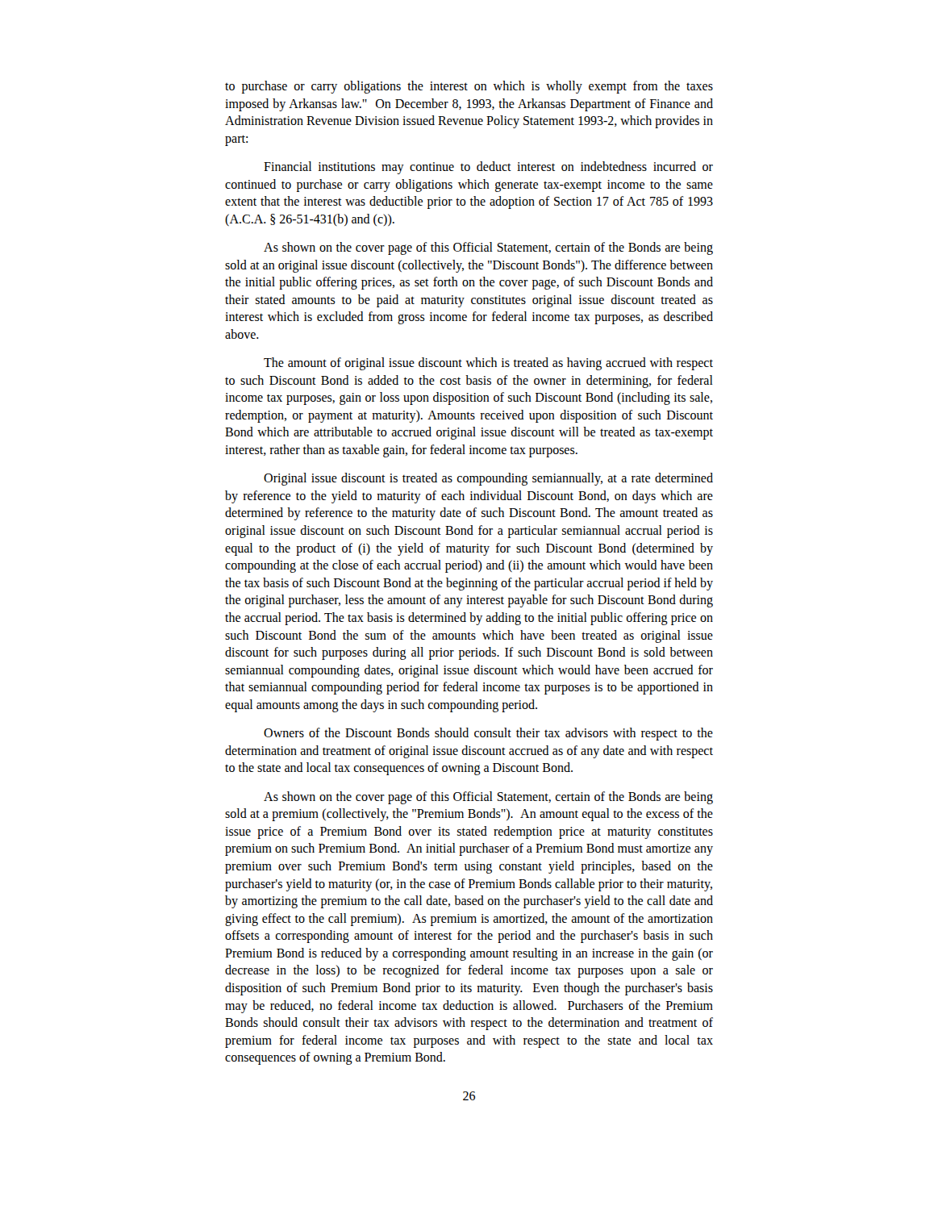to purchase or carry obligations the interest on which is wholly exempt from the taxes imposed by Arkansas law." On December 8, 1993, the Arkansas Department of Finance and Administration Revenue Division issued Revenue Policy Statement 1993-2, which provides in part:
Financial institutions may continue to deduct interest on indebtedness incurred or continued to purchase or carry obligations which generate tax-exempt income to the same extent that the interest was deductible prior to the adoption of Section 17 of Act 785 of 1993 (A.C.A. § 26-51-431(b) and (c)).
As shown on the cover page of this Official Statement, certain of the Bonds are being sold at an original issue discount (collectively, the "Discount Bonds"). The difference between the initial public offering prices, as set forth on the cover page, of such Discount Bonds and their stated amounts to be paid at maturity constitutes original issue discount treated as interest which is excluded from gross income for federal income tax purposes, as described above.
The amount of original issue discount which is treated as having accrued with respect to such Discount Bond is added to the cost basis of the owner in determining, for federal income tax purposes, gain or loss upon disposition of such Discount Bond (including its sale, redemption, or payment at maturity). Amounts received upon disposition of such Discount Bond which are attributable to accrued original issue discount will be treated as tax-exempt interest, rather than as taxable gain, for federal income tax purposes.
Original issue discount is treated as compounding semiannually, at a rate determined by reference to the yield to maturity of each individual Discount Bond, on days which are determined by reference to the maturity date of such Discount Bond. The amount treated as original issue discount on such Discount Bond for a particular semiannual accrual period is equal to the product of (i) the yield of maturity for such Discount Bond (determined by compounding at the close of each accrual period) and (ii) the amount which would have been the tax basis of such Discount Bond at the beginning of the particular accrual period if held by the original purchaser, less the amount of any interest payable for such Discount Bond during the accrual period. The tax basis is determined by adding to the initial public offering price on such Discount Bond the sum of the amounts which have been treated as original issue discount for such purposes during all prior periods. If such Discount Bond is sold between semiannual compounding dates, original issue discount which would have been accrued for that semiannual compounding period for federal income tax purposes is to be apportioned in equal amounts among the days in such compounding period.
Owners of the Discount Bonds should consult their tax advisors with respect to the determination and treatment of original issue discount accrued as of any date and with respect to the state and local tax consequences of owning a Discount Bond.
As shown on the cover page of this Official Statement, certain of the Bonds are being sold at a premium (collectively, the "Premium Bonds"). An amount equal to the excess of the issue price of a Premium Bond over its stated redemption price at maturity constitutes premium on such Premium Bond. An initial purchaser of a Premium Bond must amortize any premium over such Premium Bond's term using constant yield principles, based on the purchaser's yield to maturity (or, in the case of Premium Bonds callable prior to their maturity, by amortizing the premium to the call date, based on the purchaser's yield to the call date and giving effect to the call premium). As premium is amortized, the amount of the amortization offsets a corresponding amount of interest for the period and the purchaser's basis in such Premium Bond is reduced by a corresponding amount resulting in an increase in the gain (or decrease in the loss) to be recognized for federal income tax purposes upon a sale or disposition of such Premium Bond prior to its maturity. Even though the purchaser's basis may be reduced, no federal income tax deduction is allowed. Purchasers of the Premium Bonds should consult their tax advisors with respect to the determination and treatment of premium for federal income tax purposes and with respect to the state and local tax consequences of owning a Premium Bond.
26